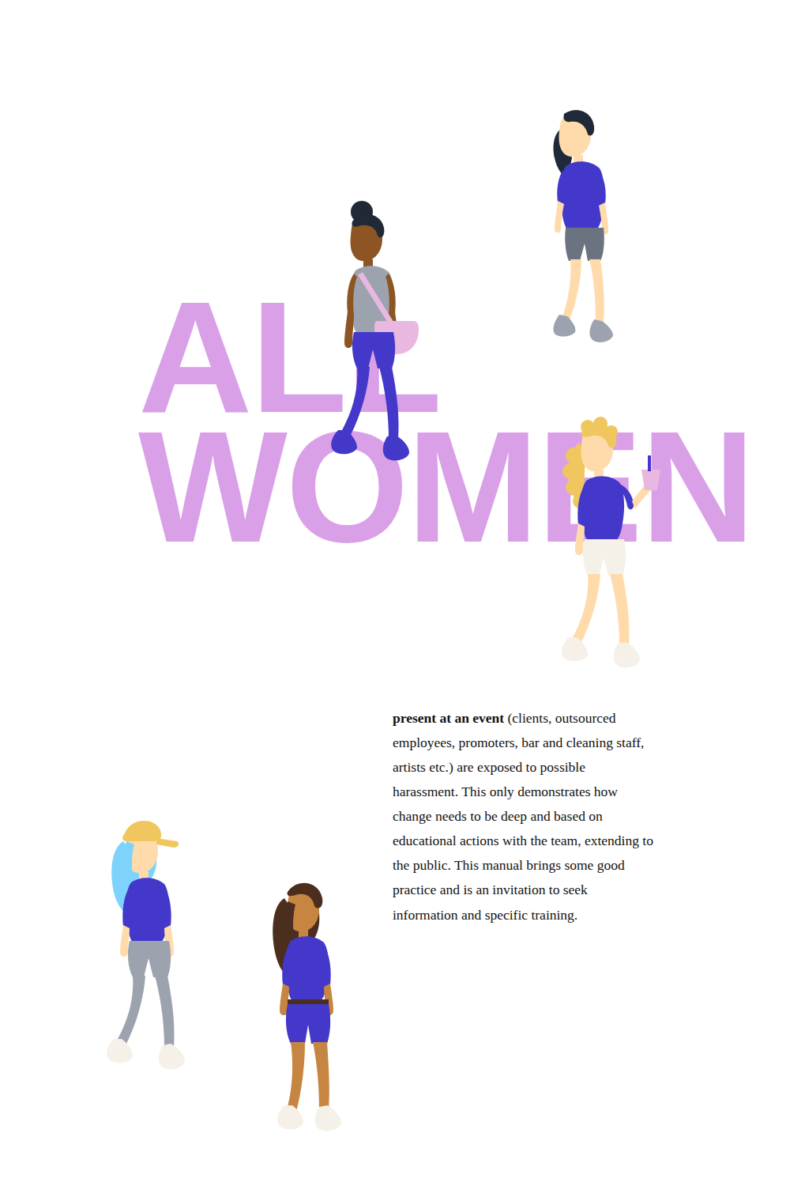ALL WOMEN
present at an event (clients, outsourced employees, promoters, bar and cleaning staff, artists etc.) are exposed to possible harassment. This only demonstrates how change needs to be deep and based on educational actions with the team, extending to the public. This manual brings some good practice and is an invitation to seek information and specific training.